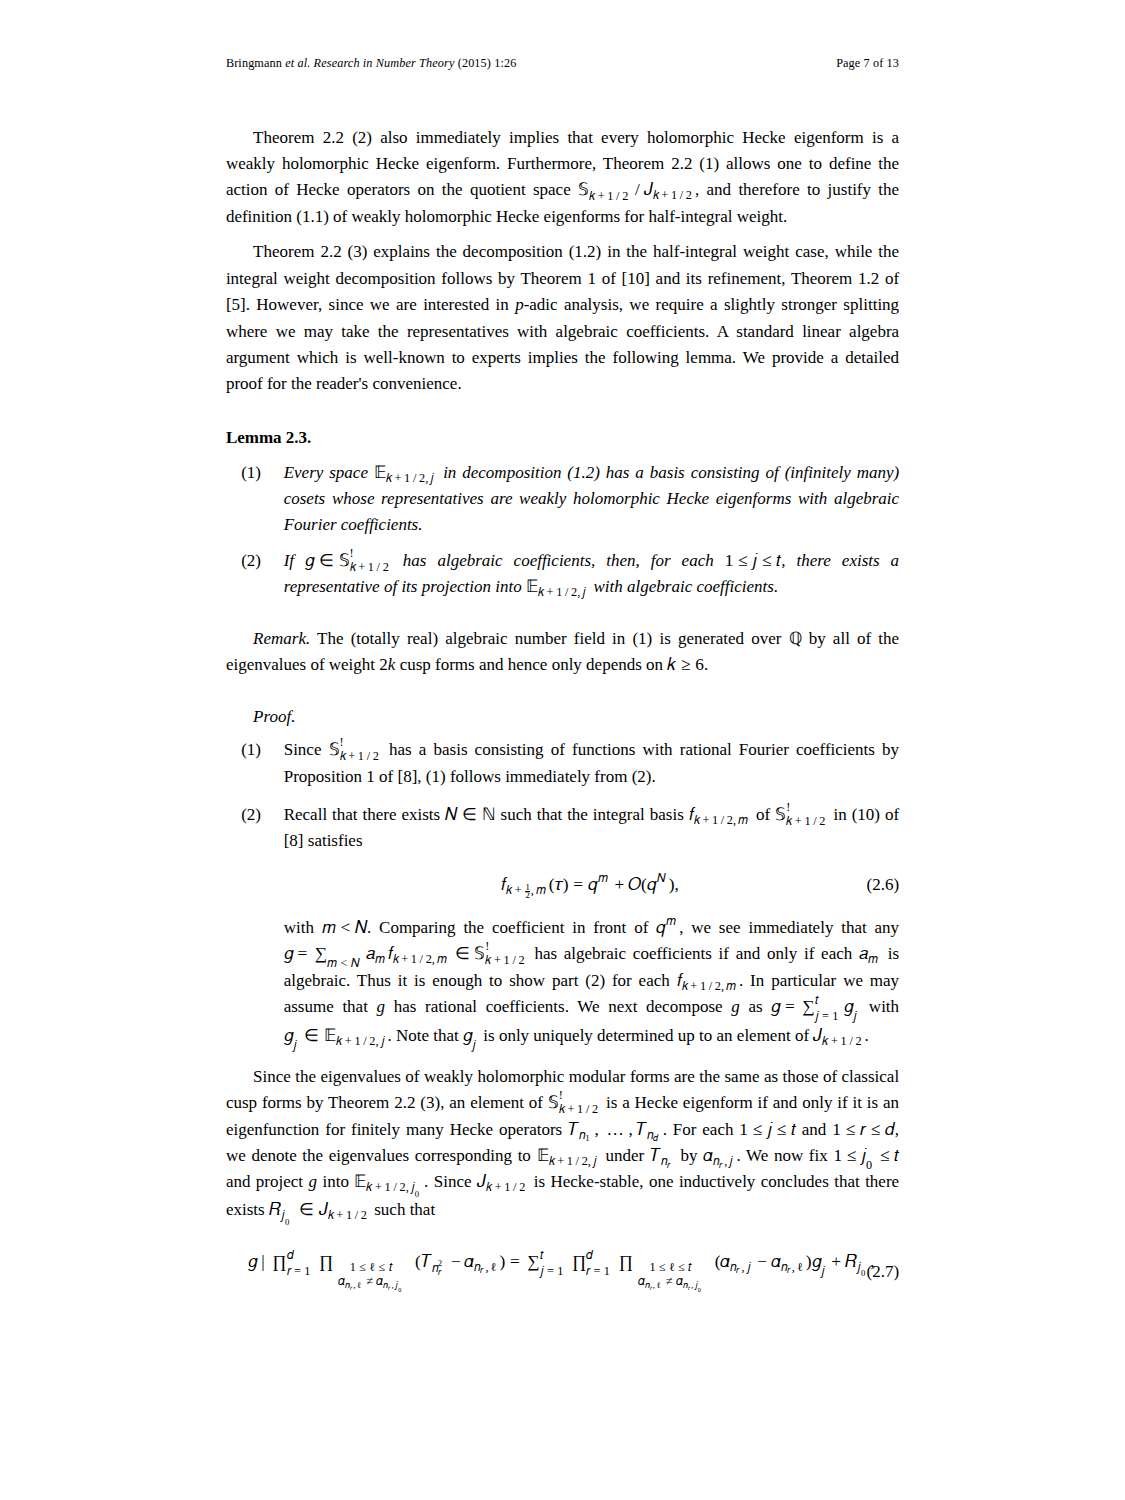Bringmann et al. Research in Number Theory (2015) 1:26
Page 7 of 13
Theorem 2.2 (2) also immediately implies that every holomorphic Hecke eigenform is a weakly holomorphic Hecke eigenform. Furthermore, Theorem 2.2 (1) allows one to define the action of Hecke operators on the quotient space 𝕊k+1/2/Jk+1/2, and therefore to justify the definition (1.1) of weakly holomorphic Hecke eigenforms for half-integral weight.
Theorem 2.2 (3) explains the decomposition (1.2) in the half-integral weight case, while the integral weight decomposition follows by Theorem 1 of [10] and its refinement, Theorem 1.2 of [5]. However, since we are interested in p-adic analysis, we require a slightly stronger splitting where we may take the representatives with algebraic coefficients. A standard linear algebra argument which is well-known to experts implies the following lemma. We provide a detailed proof for the reader's convenience.
Lemma 2.3.
(1) Every space 𝔼k+1/2,j in decomposition (1.2) has a basis consisting of (infinitely many) cosets whose representatives are weakly holomorphic Hecke eigenforms with algebraic Fourier coefficients.
(2) If g∈𝕊k+1/2! has algebraic coefficients, then, for each 1≤j≤t, there exists a representative of its projection into 𝔼k+1/2,j with algebraic coefficients.
Remark. The (totally real) algebraic number field in (1) is generated over ℚ by all of the eigenvalues of weight 2k cusp forms and hence only depends on k≥6.
Proof.
(1) Since 𝕊k+1/2! has a basis consisting of functions with rational Fourier coefficients by Proposition 1 of [8], (1) follows immediately from (2).
(2) Recall that there exists N∈ℕ such that the integral basis fk+1/2,m of 𝕊k+1/2! in (10) of [8] satisfies fk+12,m (τ) = qm + O (qN) , (2.6) with m<N. Comparing the coefficient in front of qm, we see immediately that any g=∑m<Namfk+1/2,m∈𝕊k+1/2! has algebraic coefficients if and only if each am is algebraic. Thus it is enough to show part (2) for each fk+1/2,m. In particular we may assume that g has rational coefficients. We next decompose g as g=∑j=1tgj with gj∈𝔼k+1/2,j. Note that gj is only uniquely determined up to an element of Jk+1/2.
Since the eigenvalues of weakly holomorphic modular forms are the same as those of classical cusp forms by Theorem 2.2 (3), an element of 𝕊k+1/2! is a Hecke eigenform if and only if it is an eigenfunction for finitely many Hecke operators Tn1,…,Tnd. For each 1≤j≤t and 1≤r≤d, we denote the eigenvalues corresponding to 𝔼k+1/2,j under Tnr by αnr,j. We now fix 1≤j0≤t and project g into 𝔼k+1/2,j0. Since Jk+1/2 is Hecke-stable, one inductively concludes that there exists Rj0∈Jk+1/2 such that
g | ∏r=1d ∏ 1≤ℓ≤t αnr,ℓ≠αnr,j0 ( Tnr2 − αnr,ℓ ) = ∑j=1t ∏r=1d ∏ 1≤ℓ≤t αnr,ℓ≠αnr,j0 ( αnr,j − αnr,ℓ ) gj + Rj0 , (2.7)